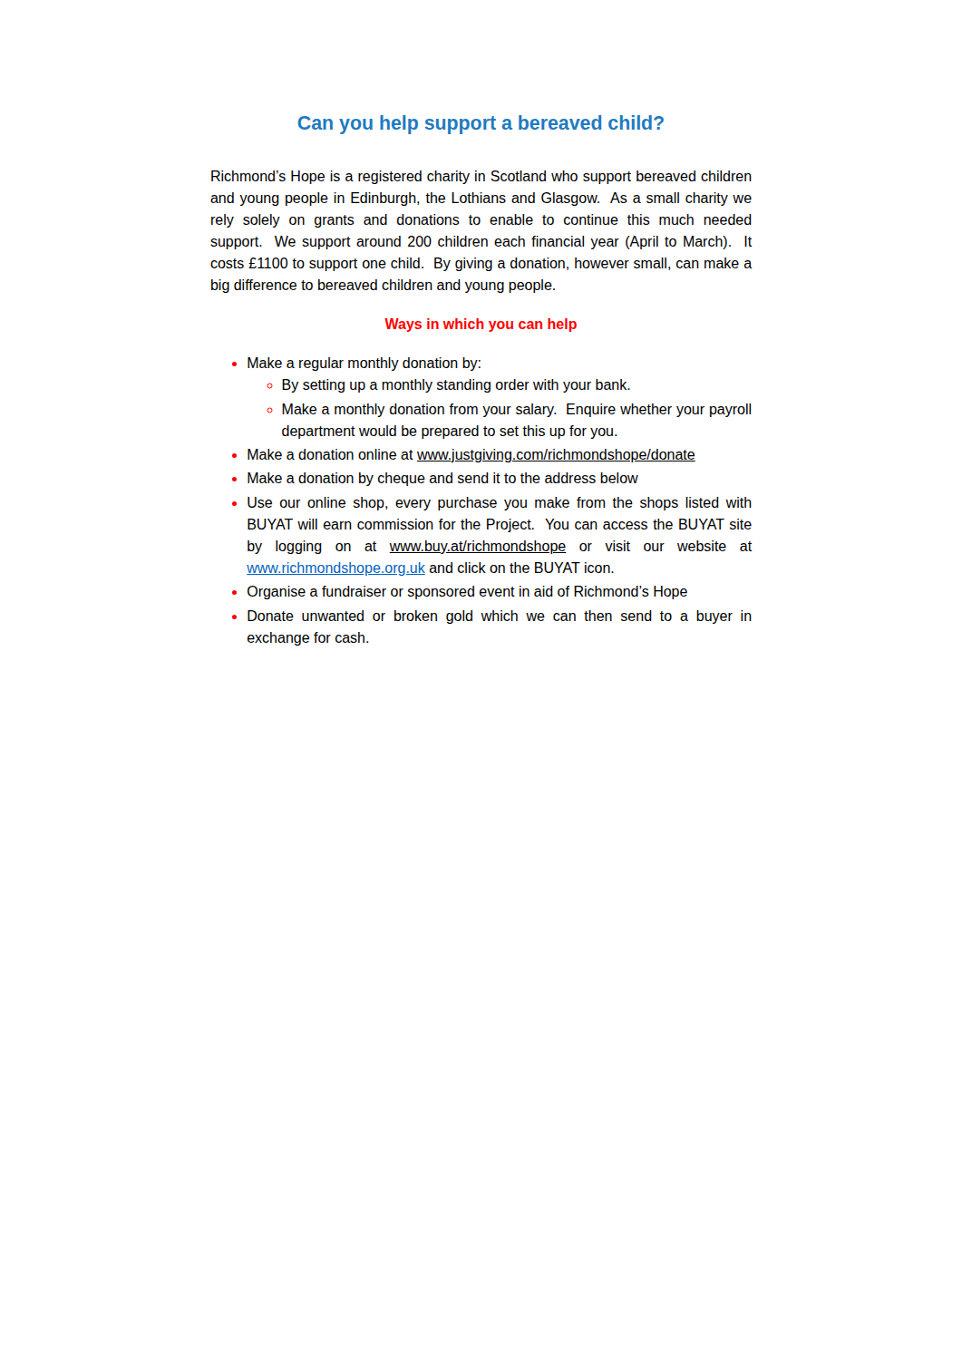Can you help support a bereaved child?
Richmond’s Hope is a registered charity in Scotland who support bereaved children and young people in Edinburgh, the Lothians and Glasgow. As a small charity we rely solely on grants and donations to enable to continue this much needed support. We support around 200 children each financial year (April to March). It costs £1100 to support one child. By giving a donation, however small, can make a big difference to bereaved children and young people.
Ways in which you can help
Make a regular monthly donation by:
By setting up a monthly standing order with your bank.
Make a monthly donation from your salary. Enquire whether your payroll department would be prepared to set this up for you.
Make a donation online at www.justgiving.com/richmondshope/donate
Make a donation by cheque and send it to the address below
Use our online shop, every purchase you make from the shops listed with BUYAT will earn commission for the Project. You can access the BUYAT site by logging on at www.buy.at/richmondshope or visit our website at www.richmondshope.org.uk and click on the BUYAT icon.
Organise a fundraiser or sponsored event in aid of Richmond’s Hope
Donate unwanted or broken gold which we can then send to a buyer in exchange for cash.